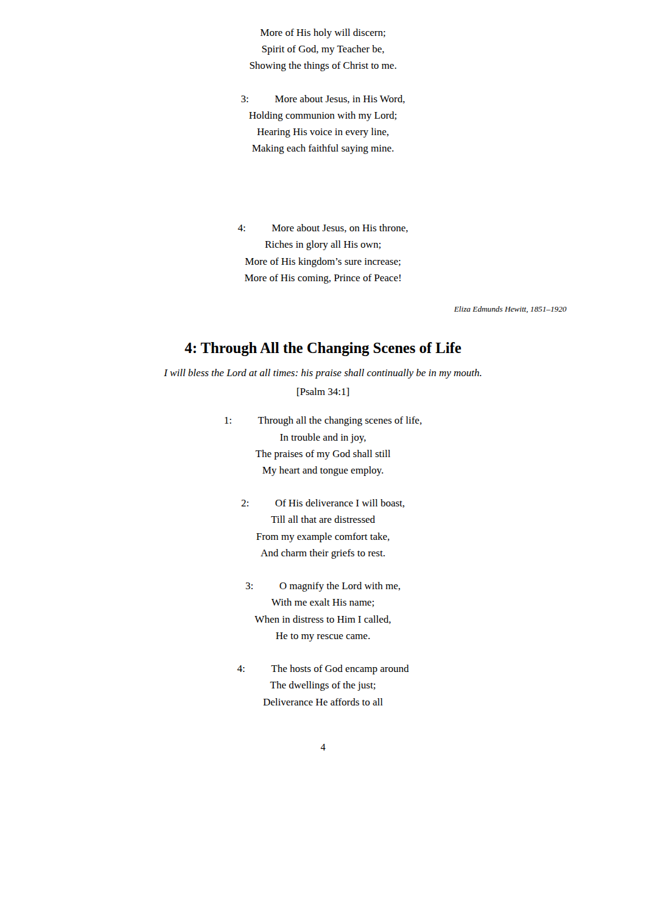More of His holy will discern;
Spirit of God, my Teacher be,
Showing the things of Christ to me.
3: More about Jesus, in His Word,
Holding communion with my Lord;
Hearing His voice in every line,
Making each faithful saying mine.
4: More about Jesus, on His throne,
Riches in glory all His own;
More of His kingdom’s sure increase;
More of His coming, Prince of Peace!
Eliza Edmunds Hewitt, 1851–1920
4: Through All the Changing Scenes of Life
I will bless the Lord at all times: his praise shall continually be in my mouth.
[Psalm 34:1]
1: Through all the changing scenes of life,
In trouble and in joy,
The praises of my God shall still
My heart and tongue employ.
2: Of His deliverance I will boast,
Till all that are distressed
From my example comfort take,
And charm their griefs to rest.
3: O magnify the Lord with me,
With me exalt His name;
When in distress to Him I called,
He to my rescue came.
4: The hosts of God encamp around
The dwellings of the just;
Deliverance He affords to all
4